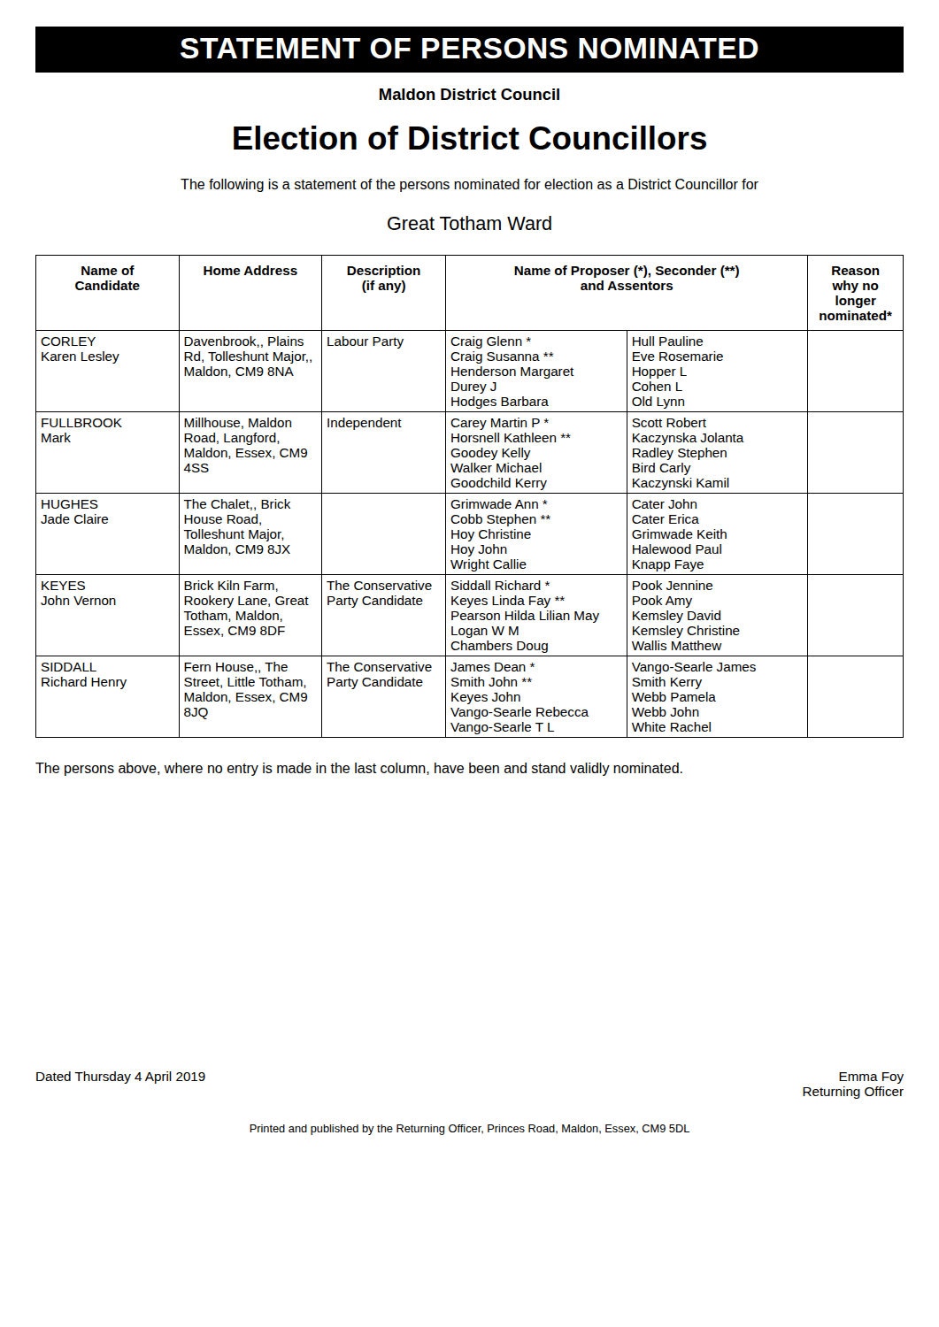STATEMENT OF PERSONS NOMINATED
Maldon District Council
Election of District Councillors
The following is a statement of the persons nominated for election as a District Councillor for
Great Totham Ward
| Name of Candidate | Home Address | Description (if any) | Name of Proposer (*), Seconder (**) and Assentors | Reason why no longer nominated* |
| --- | --- | --- | --- | --- |
| CORLEY Karen Lesley | Davenbrook,, Plains Rd, Tolleshunt Major,, Maldon, CM9 8NA | Labour Party | Craig Glenn * Craig Susanna ** Henderson Margaret Durey J Hodges Barbara | Hull Pauline Eve Rosemarie Hopper L Cohen L Old Lynn | |
| FULLBROOK Mark | Millhouse, Maldon Road, Langford, Maldon, Essex, CM9 4SS | Independent | Carey Martin P * Horsnell Kathleen ** Goodey Kelly Walker Michael Goodchild Kerry | Scott Robert Kaczynska Jolanta Radley Stephen Bird Carly Kaczynski Kamil | |
| HUGHES Jade Claire | The Chalet,, Brick House Road, Tolleshunt Major, Maldon, CM9 8JX | | Grimwade Ann * Cobb Stephen ** Hoy Christine Hoy John Wright Callie | Cater John Cater Erica Grimwade Keith Halewood Paul Knapp Faye | |
| KEYES John Vernon | Brick Kiln Farm, Rookery Lane, Great Totham, Maldon, Essex, CM9 8DF | The Conservative Party Candidate | Siddall Richard * Keyes Linda Fay ** Pearson Hilda Lilian May Logan W M Chambers Doug | Pook Jennine Pook Amy Kemsley David Kemsley Christine Wallis Matthew | |
| SIDDALL Richard Henry | Fern House,, The Street, Little Totham, Maldon, Essex, CM9 8JQ | The Conservative Party Candidate | James Dean * Smith John ** Keyes John Vango-Searle Rebecca Vango-Searle T L | Vango-Searle James Smith Kerry Webb Pamela Webb John White Rachel | |
The persons above, where no entry is made in the last column, have been and stand validly nominated.
Dated Thursday 4 April 2019
Emma Foy
Returning Officer
Printed and published by the Returning Officer, Princes Road, Maldon, Essex, CM9 5DL